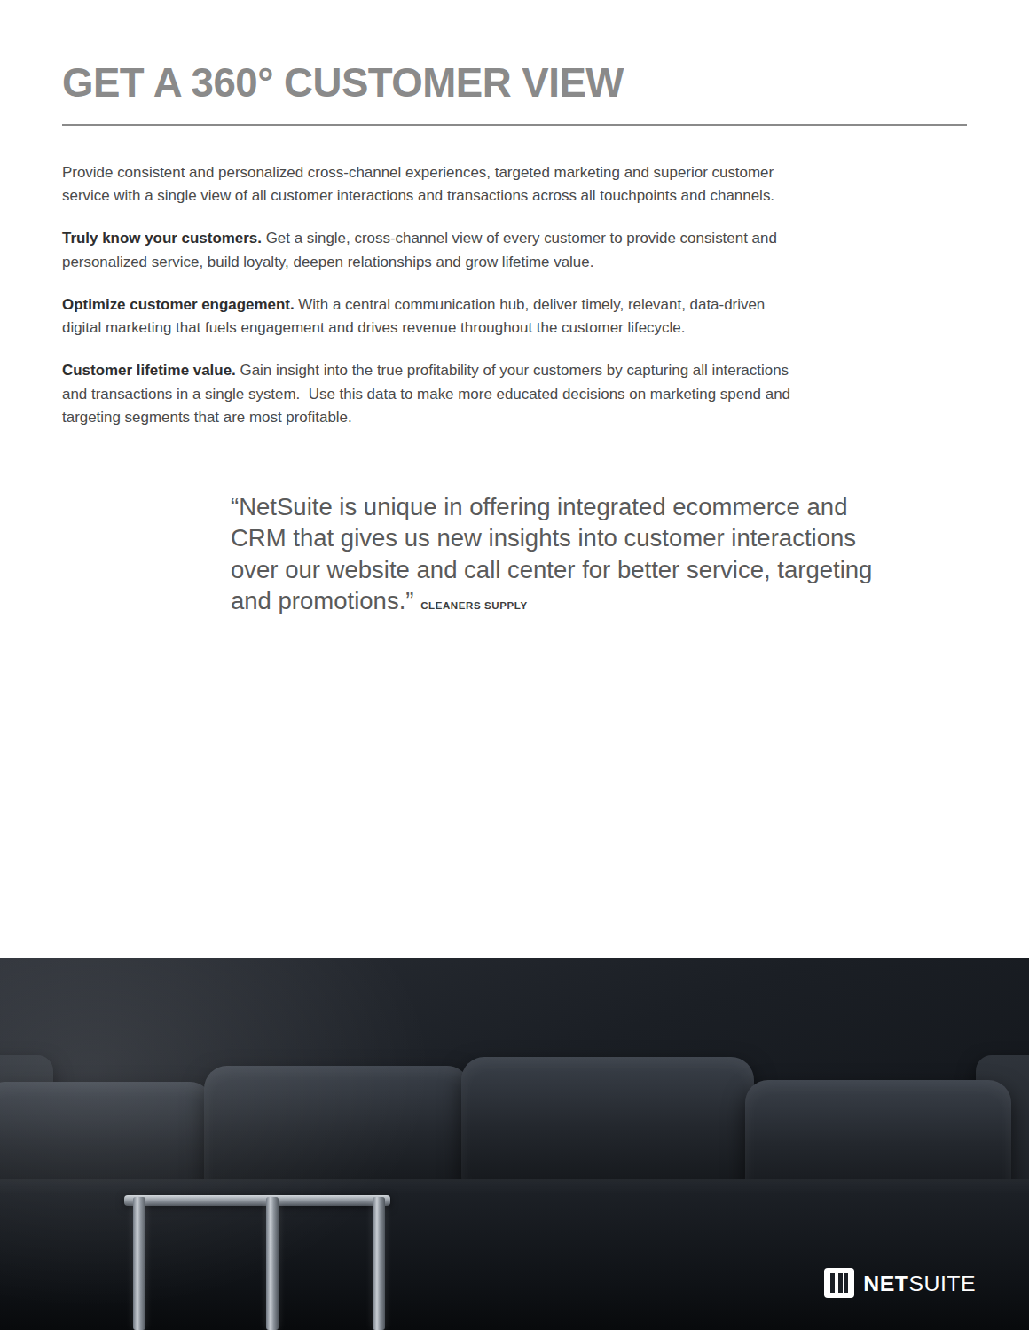Get a 360° Customer View
Provide consistent and personalized cross-channel experiences, targeted marketing and superior customer service with a single view of all customer interactions and transactions across all touchpoints and channels.
Truly know your customers. Get a single, cross-channel view of every customer to provide consistent and personalized service, build loyalty, deepen relationships and grow lifetime value.
Optimize customer engagement. With a central communication hub, deliver timely, relevant, data-driven digital marketing that fuels engagement and drives revenue throughout the customer lifecycle.
Customer lifetime value. Gain insight into the true profitability of your customers by capturing all interactions and transactions in a single system. Use this data to make more educated decisions on marketing spend and targeting segments that are most profitable.
“NetSuite is unique in offering integrated ecommerce and CRM that gives us new insights into customer interactions over our website and call center for better service, targeting and promotions.” Cleaners Supply
NETSUITE